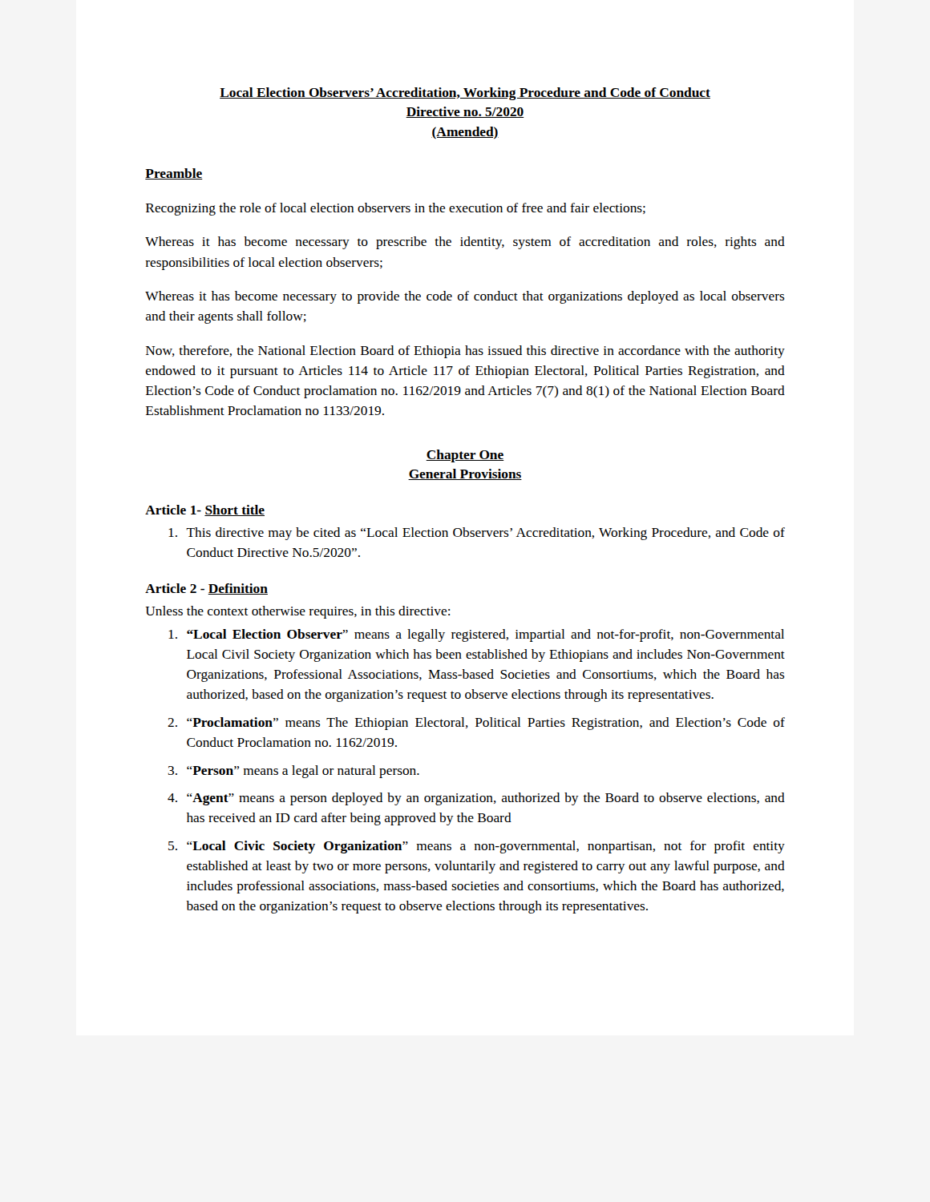Local Election Observers’ Accreditation, Working Procedure and Code of Conduct
Directive no. 5/2020
(Amended)
Preamble
Recognizing the role of local election observers in the execution of free and fair elections;
Whereas it has become necessary to prescribe the identity, system of accreditation and roles, rights and responsibilities of local election observers;
Whereas it has become necessary to provide the code of conduct that organizations deployed as local observers and their agents shall follow;
Now, therefore, the National Election Board of Ethiopia has issued this directive in accordance with the authority endowed to it pursuant to Articles 114 to Article 117 of Ethiopian Electoral, Political Parties Registration, and Election’s Code of Conduct proclamation no. 1162/2019 and Articles 7(7) and 8(1) of the National Election Board Establishment Proclamation no 1133/2019.
Chapter One
General Provisions
Article 1- Short title
This directive may be cited as “Local Election Observers’ Accreditation, Working Procedure, and Code of Conduct Directive No.5/2020”.
Article 2 - Definition
Unless the context otherwise requires, in this directive:
“Local Election Observer” means a legally registered, impartial and not-for-profit, non-Governmental Local Civil Society Organization which has been established by Ethiopians and includes Non-Government Organizations, Professional Associations, Mass-based Societies and Consortiums, which the Board has authorized, based on the organization’s request to observe elections through its representatives.
“Proclamation” means The Ethiopian Electoral, Political Parties Registration, and Election’s Code of Conduct Proclamation no. 1162/2019.
“Person” means a legal or natural person.
“Agent” means a person deployed by an organization, authorized by the Board to observe elections, and has received an ID card after being approved by the Board
“Local Civic Society Organization” means a non-governmental, nonpartisan, not for profit entity established at least by two or more persons, voluntarily and registered to carry out any lawful purpose, and includes professional associations, mass-based societies and consortiums, which the Board has authorized, based on the organization’s request to observe elections through its representatives.